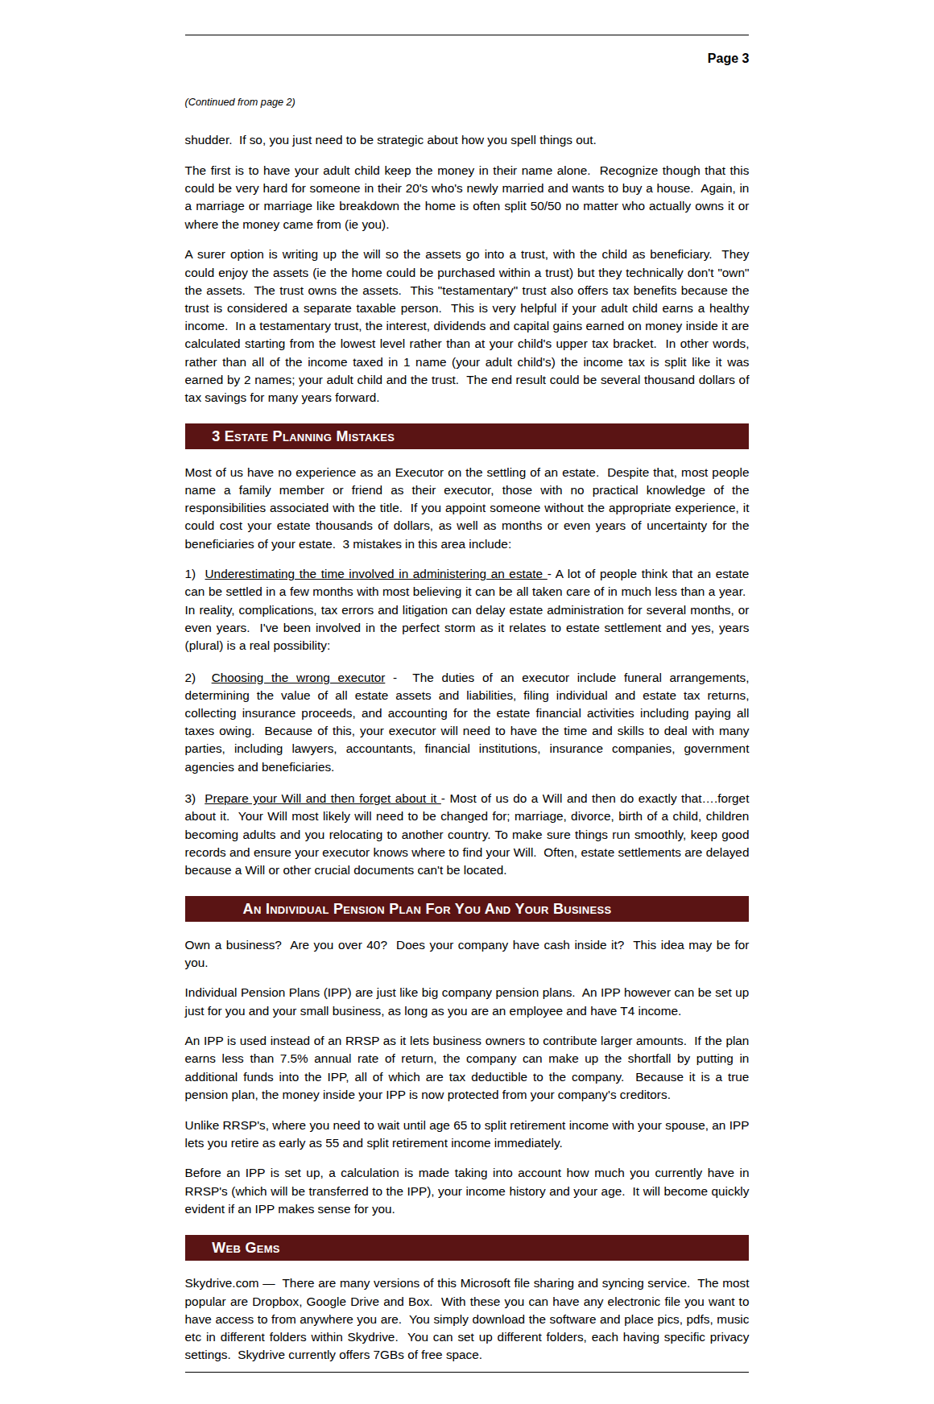Page 3
(Continued from page 2)
shudder. If so, you just need to be strategic about how you spell things out.
The first is to have your adult child keep the money in their name alone. Recognize though that this could be very hard for someone in their 20's who's newly married and wants to buy a house. Again, in a marriage or marriage like breakdown the home is often split 50/50 no matter who actually owns it or where the money came from (ie you).
A surer option is writing up the will so the assets go into a trust, with the child as beneficiary. They could enjoy the assets (ie the home could be purchased within a trust) but they technically don't "own" the assets. The trust owns the assets. This "testamentary" trust also offers tax benefits because the trust is considered a separate taxable person. This is very helpful if your adult child earns a healthy income. In a testamentary trust, the interest, dividends and capital gains earned on money inside it are calculated starting from the lowest level rather than at your child's upper tax bracket. In other words, rather than all of the income taxed in 1 name (your adult child's) the income tax is split like it was earned by 2 names; your adult child and the trust. The end result could be several thousand dollars of tax savings for many years forward.
3 Estate Planning Mistakes
Most of us have no experience as an Executor on the settling of an estate. Despite that, most people name a family member or friend as their executor, those with no practical knowledge of the responsibilities associated with the title. If you appoint someone without the appropriate experience, it could cost your estate thousands of dollars, as well as months or even years of uncertainty for the beneficiaries of your estate. 3 mistakes in this area include:
1) Underestimating the time involved in administering an estate - A lot of people think that an estate can be settled in a few months with most believing it can be all taken care of in much less than a year. In reality, complications, tax errors and litigation can delay estate administration for several months, or even years. I've been involved in the perfect storm as it relates to estate settlement and yes, years (plural) is a real possibility:
2) Choosing the wrong executor - The duties of an executor include funeral arrangements, determining the value of all estate assets and liabilities, filing individual and estate tax returns, collecting insurance proceeds, and accounting for the estate financial activities including paying all taxes owing. Because of this, your executor will need to have the time and skills to deal with many parties, including lawyers, accountants, financial institutions, insurance companies, government agencies and beneficiaries.
3) Prepare your Will and then forget about it - Most of us do a Will and then do exactly that….forget about it. Your Will most likely will need to be changed for; marriage, divorce, birth of a child, children becoming adults and you relocating to another country. To make sure things run smoothly, keep good records and ensure your executor knows where to find your Will. Often, estate settlements are delayed because a Will or other crucial documents can't be located.
An Individual Pension Plan For You And Your Business
Own a business? Are you over 40? Does your company have cash inside it? This idea may be for you.
Individual Pension Plans (IPP) are just like big company pension plans. An IPP however can be set up just for you and your small business, as long as you are an employee and have T4 income.
An IPP is used instead of an RRSP as it lets business owners to contribute larger amounts. If the plan earns less than 7.5% annual rate of return, the company can make up the shortfall by putting in additional funds into the IPP, all of which are tax deductible to the company. Because it is a true pension plan, the money inside your IPP is now protected from your company's creditors.
Unlike RRSP's, where you need to wait until age 65 to split retirement income with your spouse, an IPP lets you retire as early as 55 and split retirement income immediately.
Before an IPP is set up, a calculation is made taking into account how much you currently have in RRSP's (which will be transferred to the IPP), your income history and your age. It will become quickly evident if an IPP makes sense for you.
Web Gems
Skydrive.com — There are many versions of this Microsoft file sharing and syncing service. The most popular are Dropbox, Google Drive and Box. With these you can have any electronic file you want to have access to from anywhere you are. You simply download the software and place pics, pdfs, music etc in different folders within Skydrive. You can set up different folders, each having specific privacy settings. Skydrive currently offers 7GBs of free space.